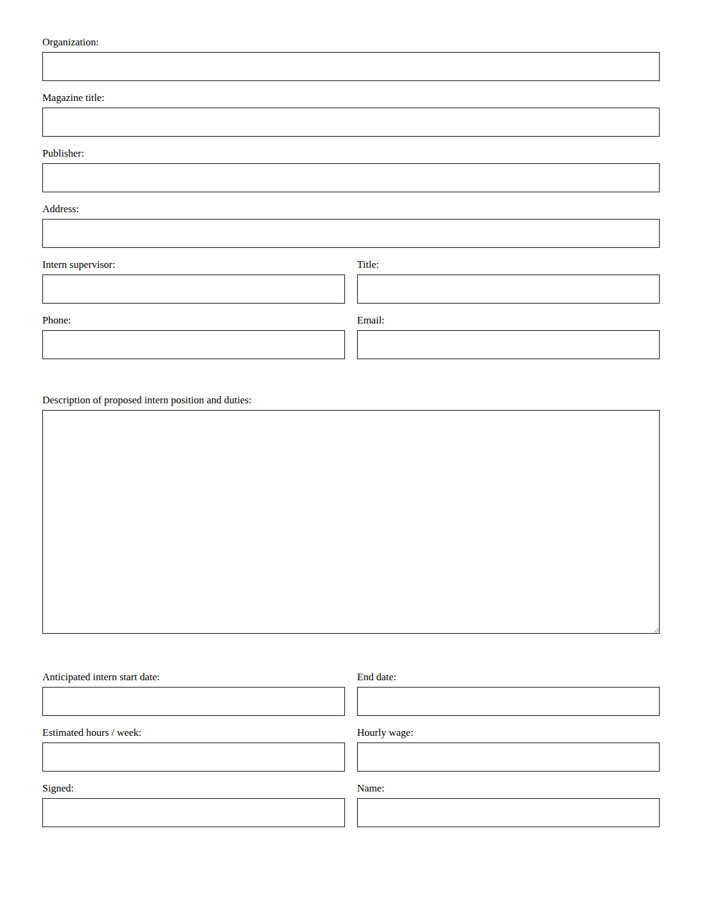Organization:
Magazine title:
Publisher:
Address:
Intern supervisor:
Title:
Phone:
Email:
Description of proposed intern position and duties:
Anticipated intern start date:
End date:
Estimated hours / week:
Hourly wage:
Signed:
Name: